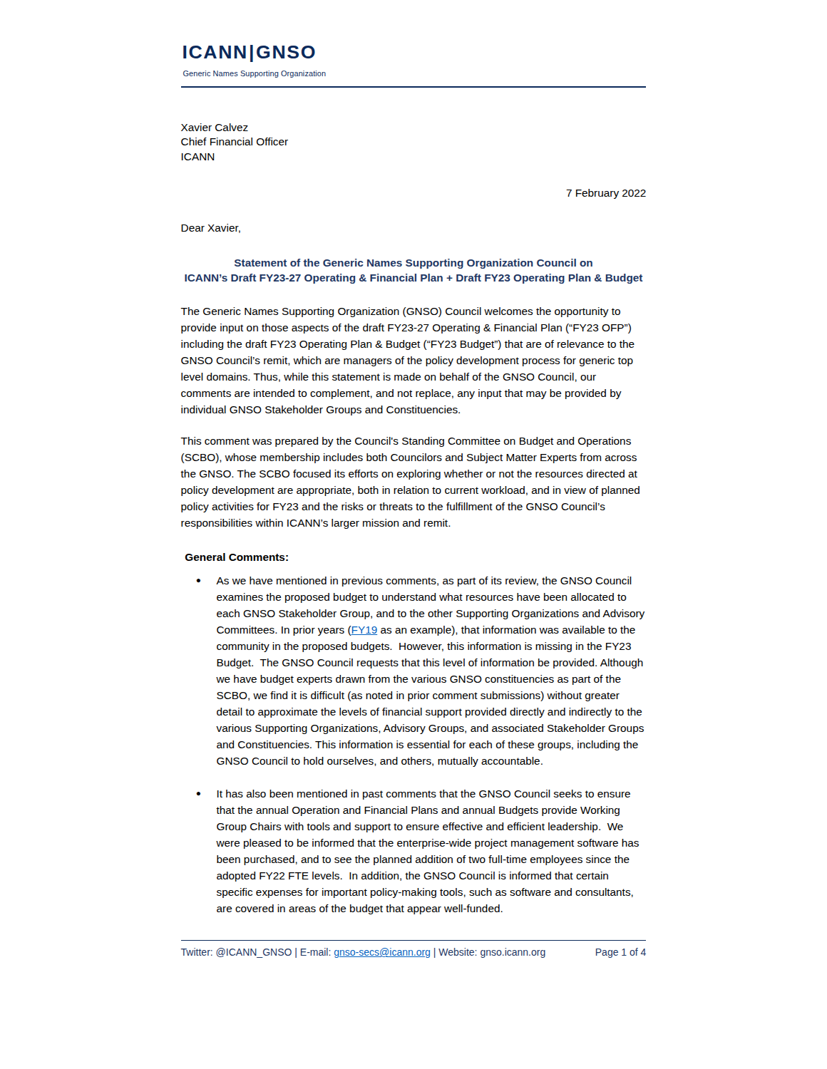ICANN|GNSO
Generic Names Supporting Organization
Xavier Calvez
Chief Financial Officer
ICANN
7 February 2022
Dear Xavier,
Statement of the Generic Names Supporting Organization Council on ICANN’s Draft FY23-27 Operating & Financial Plan + Draft FY23 Operating Plan & Budget
The Generic Names Supporting Organization (GNSO) Council welcomes the opportunity to provide input on those aspects of the draft FY23-27 Operating & Financial Plan (“FY23 OFP”) including the draft FY23 Operating Plan & Budget (“FY23 Budget”) that are of relevance to the GNSO Council’s remit, which are managers of the policy development process for generic top level domains. Thus, while this statement is made on behalf of the GNSO Council, our comments are intended to complement, and not replace, any input that may be provided by individual GNSO Stakeholder Groups and Constituencies.
This comment was prepared by the Council's Standing Committee on Budget and Operations (SCBO), whose membership includes both Councilors and Subject Matter Experts from across the GNSO. The SCBO focused its efforts on exploring whether or not the resources directed at policy development are appropriate, both in relation to current workload, and in view of planned policy activities for FY23 and the risks or threats to the fulfillment of the GNSO Council’s responsibilities within ICANN’s larger mission and remit.
General Comments:
As we have mentioned in previous comments, as part of its review, the GNSO Council examines the proposed budget to understand what resources have been allocated to each GNSO Stakeholder Group, and to the other Supporting Organizations and Advisory Committees. In prior years (FY19 as an example), that information was available to the community in the proposed budgets. However, this information is missing in the FY23 Budget. The GNSO Council requests that this level of information be provided. Although we have budget experts drawn from the various GNSO constituencies as part of the SCBO, we find it is difficult (as noted in prior comment submissions) without greater detail to approximate the levels of financial support provided directly and indirectly to the various Supporting Organizations, Advisory Groups, and associated Stakeholder Groups and Constituencies. This information is essential for each of these groups, including the GNSO Council to hold ourselves, and others, mutually accountable.
It has also been mentioned in past comments that the GNSO Council seeks to ensure that the annual Operation and Financial Plans and annual Budgets provide Working Group Chairs with tools and support to ensure effective and efficient leadership. We were pleased to be informed that the enterprise-wide project management software has been purchased, and to see the planned addition of two full-time employees since the adopted FY22 FTE levels. In addition, the GNSO Council is informed that certain specific expenses for important policy-making tools, such as software and consultants, are covered in areas of the budget that appear well-funded.
Twitter: @ICANN_GNSO | E-mail: gnso-secs@icann.org | Website: gnso.icann.org
Page 1 of 4